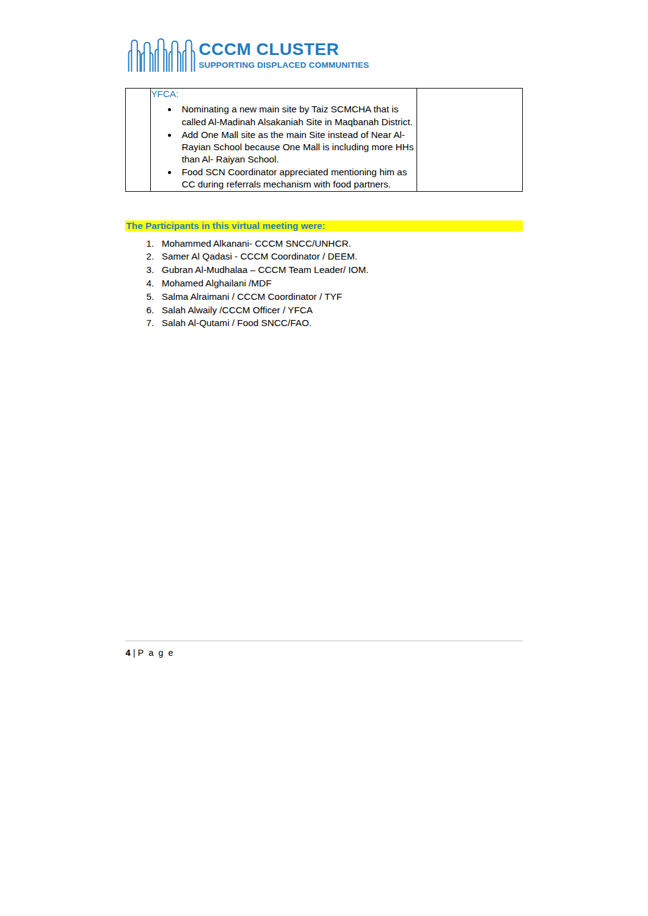CCCM CLUSTER
SUPPORTING DISPLACED COMMUNITIES
| | YFCA: Nominating a new main site by Taiz SCMCHA that is called Al-Madinah Alsakaniah Site in Maqbanah District. Add One Mall site as the main Site instead of Near Al-Rayian School because One Mall is including more HHs than Al- Raiyan School. Food SCN Coordinator appreciated mentioning him as CC during referrals mechanism with food partners. | |
The Participants in this virtual meeting were:
Mohammed Alkanani- CCCM SNCC/UNHCR.
Samer Al Qadasi - CCCM Coordinator / DEEM.
Gubran Al-Mudhalaa – CCCM Team Leader/ IOM.
Mohamed Alghailani /MDF
Salma Alraimani / CCCM Coordinator / TYF
Salah Alwaily /CCCM Officer / YFCA
Salah Al-Qutami / Food SNCC/FAO.
4 | P a g e